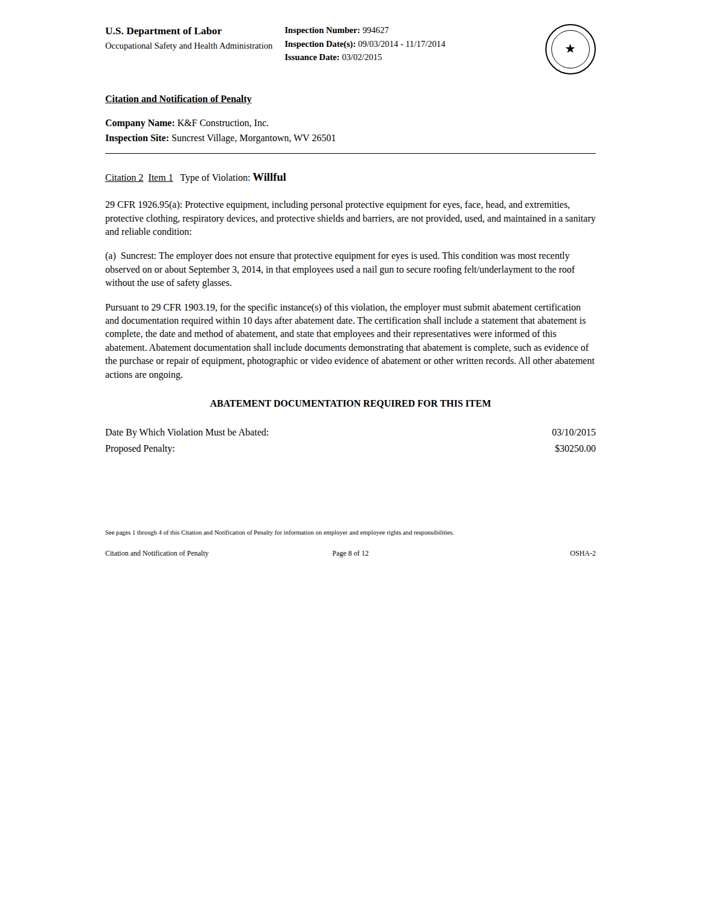U.S. Department of Labor
Occupational Safety and Health Administration
Inspection Number: 994627
Inspection Date(s): 09/03/2014 - 11/17/2014
Issuance Date: 03/02/2015
★
Citation and Notification of Penalty
Company Name: K&F Construction, Inc.
Inspection Site: Suncrest Village, Morgantown, WV 26501
Citation 2 Item 1 Type of Violation: Willful
29 CFR 1926.95(a): Protective equipment, including personal protective equipment for eyes, face, head, and extremities, protective clothing, respiratory devices, and protective shields and barriers, are not provided, used, and maintained in a sanitary and reliable condition:
(a) Suncrest: The employer does not ensure that protective equipment for eyes is used. This condition was most recently observed on or about September 3, 2014, in that employees used a nail gun to secure roofing felt/underlayment to the roof without the use of safety glasses.
Pursuant to 29 CFR 1903.19, for the specific instance(s) of this violation, the employer must submit abatement certification and documentation required within 10 days after abatement date. The certification shall include a statement that abatement is complete, the date and method of abatement, and state that employees and their representatives were informed of this abatement. Abatement documentation shall include documents demonstrating that abatement is complete, such as evidence of the purchase or repair of equipment, photographic or video evidence of abatement or other written records. All other abatement actions are ongoing.
ABATEMENT DOCUMENTATION REQUIRED FOR THIS ITEM
| Date By Which Violation Must be Abated: | 03/10/2015 |
| Proposed Penalty: | $30250.00 |
See pages 1 through 4 of this Citation and Notification of Penalty for information on employer and employee rights and responsibilities.
Citation and Notification of Penalty Page 8 of 12 OSHA-2